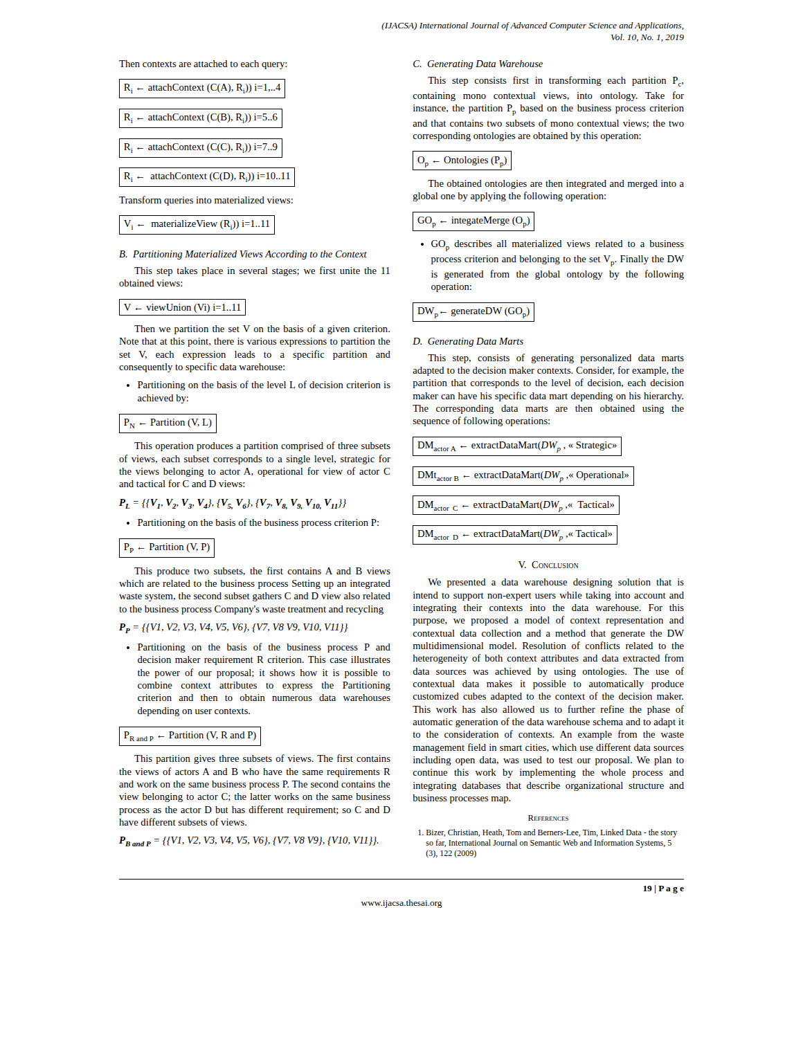(IJACSA) International Journal of Advanced Computer Science and Applications,
Vol. 10, No. 1, 2019
Then contexts are attached to each query:
Ri ← attachContext (C(A), Ri)) i=1,..4
Ri ← attachContext (C(B), Ri)) i=5..6
Ri ← attachContext (C(C), Ri)) i=7..9
Ri ← attachContext (C(D), Ri)) i=10..11
Transform queries into materialized views:
Vi ← materializeView (Ri)) i=1..11
B. Partitioning Materialized Views According to the Context
This step takes place in several stages; we first unite the 11 obtained views:
V ← viewUnion (Vi) i=1..11
Then we partition the set V on the basis of a given criterion. Note that at this point, there is various expressions to partition the set V, each expression leads to a specific partition and consequently to specific data warehouse:
Partitioning on the basis of the level L of decision criterion is achieved by:
PN ← Partition (V, L)
This operation produces a partition comprised of three subsets of views, each subset corresponds to a single level, strategic for the views belonging to actor A, operational for view of actor C and tactical for C and D views:
PL = {{V1, V2, V3, V4}, {V5, V6}, {V7, V8, V9, V10, V11}}
Partitioning on the basis of the business process criterion P:
PP ← Partition (V, P)
This produce two subsets, the first contains A and B views which are related to the business process Setting up an integrated waste system, the second subset gathers C and D view also related to the business process Company's waste treatment and recycling
PP = {{V1, V2, V3, V4, V5, V6}, {V7, V8 V9, V10, V11}}
Partitioning on the basis of the business process P and decision maker requirement R criterion. This case illustrates the power of our proposal; it shows how it is possible to combine context attributes to express the Partitioning criterion and then to obtain numerous data warehouses depending on user contexts.
PR and P ← Partition (V, R and P)
This partition gives three subsets of views. The first contains the views of actors A and B who have the same requirements R and work on the same business process P. The second contains the view belonging to actor C; the latter works on the same business process as the actor D but has different requirement; so C and D have different subsets of views.
PB and P = {{V1, V2, V3, V4, V5, V6}, {V7, V8 V9}, {V10, V11}}.
C. Generating Data Warehouse
This step consists first in transforming each partition Pc, containing mono contextual views, into ontology. Take for instance, the partition Pp based on the business process criterion and that contains two subsets of mono contextual views; the two corresponding ontologies are obtained by this operation:
Op ← Ontologies (Pp)
The obtained ontologies are then integrated and merged into a global one by applying the following operation:
GOp ← integateMerge (Op)
GOp describes all materialized views related to a business process criterion and belonging to the set Vp. Finally the DW is generated from the global ontology by the following operation:
DWp← generateDW (GOp)
D. Generating Data Marts
This step, consists of generating personalized data marts adapted to the decision maker contexts. Consider, for example, the partition that corresponds to the level of decision, each decision maker can have his specific data mart depending on his hierarchy. The corresponding data marts are then obtained using the sequence of following operations:
DMactor A ← extractDataMart(DWp , « Strategic»
DMtactor B ← extractDataMart(DWp ,« Operational»
DMactor C ← extractDataMart(DWp ,« Tactical»
DMactor D ← extractDataMart(DWp ,« Tactical»
V. Conclusion
We presented a data warehouse designing solution that is intend to support non-expert users while taking into account and integrating their contexts into the data warehouse. For this purpose, we proposed a model of context representation and contextual data collection and a method that generate the DW multidimensional model. Resolution of conflicts related to the heterogeneity of both context attributes and data extracted from data sources was achieved by using ontologies. The use of contextual data makes it possible to automatically produce customized cubes adapted to the context of the decision maker. This work has also allowed us to further refine the phase of automatic generation of the data warehouse schema and to adapt it to the consideration of contexts. An example from the waste management field in smart cities, which use different data sources including open data, was used to test our proposal. We plan to continue this work by implementing the whole process and integrating databases that describe organizational structure and business processes map.
References
Bizer, Christian, Heath, Tom and Berners-Lee, Tim, Linked Data - the story so far, International Journal on Semantic Web and Information Systems, 5 (3), 122 (2009)
19 | P a g e
www.ijacsa.thesai.org